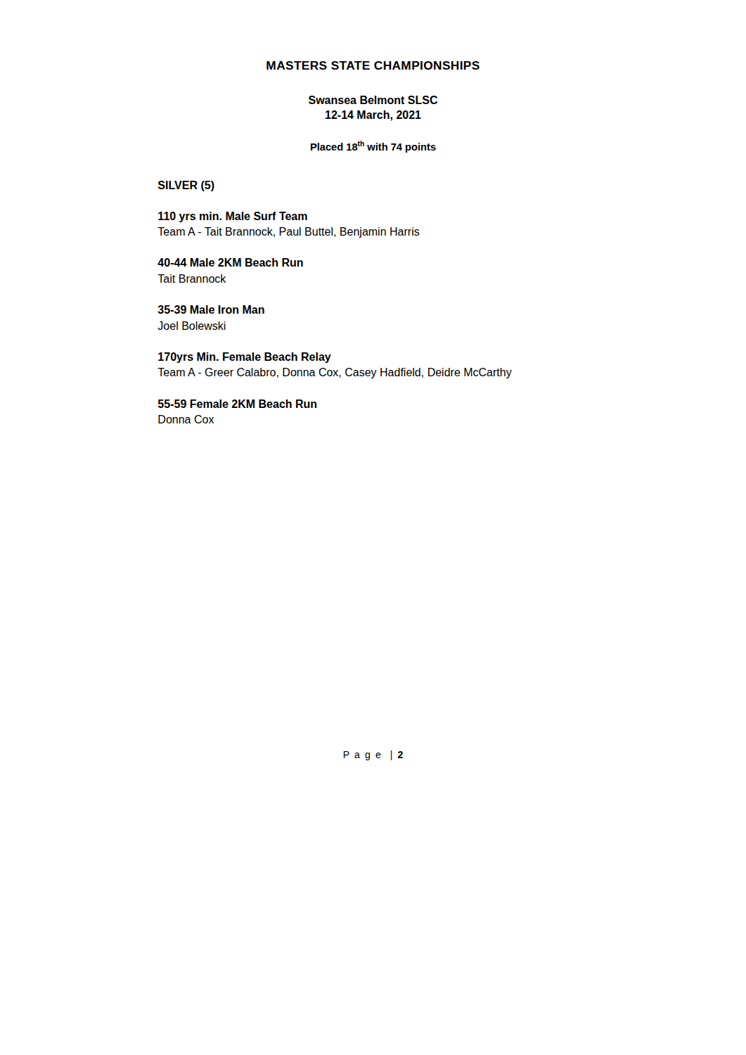MASTERS STATE CHAMPIONSHIPS
Swansea Belmont SLSC
12-14 March, 2021
Placed 18th with 74 points
SILVER (5)
110 yrs min. Male Surf Team
Team A - Tait Brannock, Paul Buttel, Benjamin Harris
40-44 Male 2KM Beach Run
Tait Brannock
35-39 Male Iron Man
Joel Bolewski
170yrs Min. Female Beach Relay
Team A - Greer Calabro, Donna Cox, Casey Hadfield, Deidre McCarthy
55-59 Female 2KM Beach Run
Donna Cox
P a g e | 2